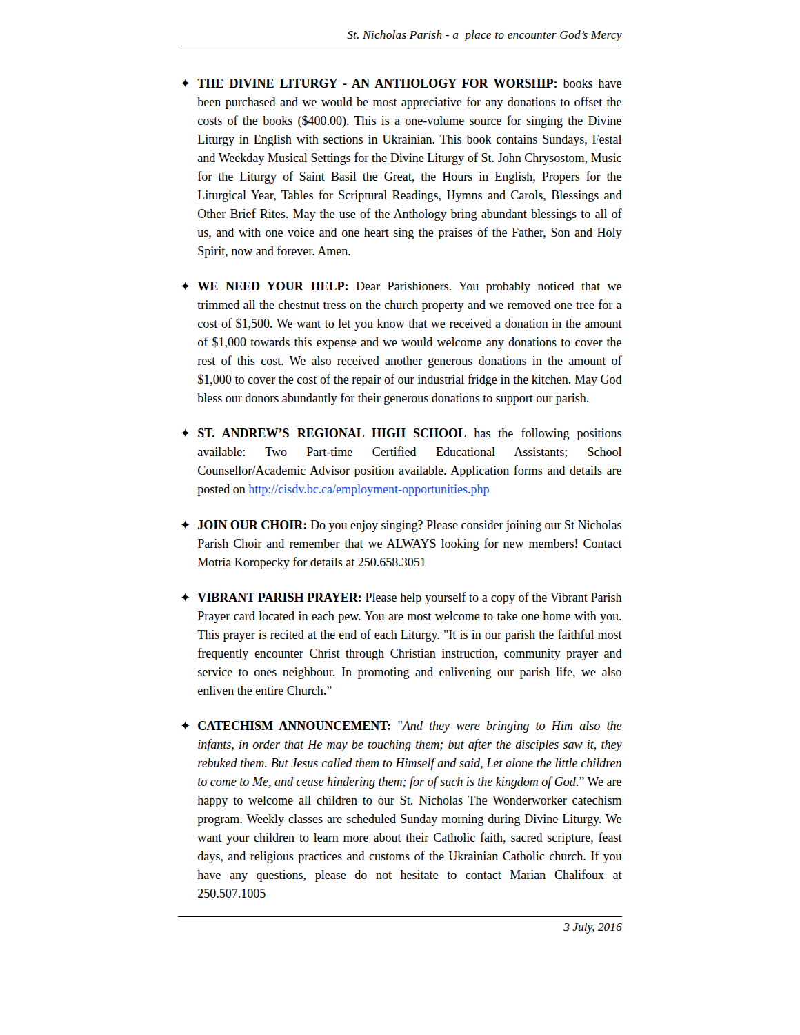St. Nicholas Parish - a place to encounter God’s Mercy
THE DIVINE LITURGY - AN ANTHOLOGY FOR WORSHIP: books have been purchased and we would be most appreciative for any donations to offset the costs of the books ($400.00). This is a one-volume source for singing the Divine Liturgy in English with sections in Ukrainian. This book contains Sundays, Festal and Weekday Musical Settings for the Divine Liturgy of St. John Chrysostom, Music for the Liturgy of Saint Basil the Great, the Hours in English, Propers for the Liturgical Year, Tables for Scriptural Readings, Hymns and Carols, Blessings and Other Brief Rites. May the use of the Anthology bring abundant blessings to all of us, and with one voice and one heart sing the praises of the Father, Son and Holy Spirit, now and forever. Amen.
WE NEED YOUR HELP: Dear Parishioners. You probably noticed that we trimmed all the chestnut tress on the church property and we removed one tree for a cost of $1,500. We want to let you know that we received a donation in the amount of $1,000 towards this expense and we would welcome any donations to cover the rest of this cost. We also received another generous donations in the amount of $1,000 to cover the cost of the repair of our industrial fridge in the kitchen. May God bless our donors abundantly for their generous donations to support our parish.
ST. ANDREW’S REGIONAL HIGH SCHOOL has the following positions available: Two Part-time Certified Educational Assistants; School Counsellor/Academic Advisor position available. Application forms and details are posted on http://cisdv.bc.ca/employment-opportunities.php
JOIN OUR CHOIR: Do you enjoy singing? Please consider joining our St Nicholas Parish Choir and remember that we ALWAYS looking for new members! Contact Motria Koropecky for details at 250.658.3051
VIBRANT PARISH PRAYER: Please help yourself to a copy of the Vibrant Parish Prayer card located in each pew. You are most welcome to take one home with you. This prayer is recited at the end of each Liturgy. "It is in our parish the faithful most frequently encounter Christ through Christian instruction, community prayer and service to ones neighbour. In promoting and enlivening our parish life, we also enliven the entire Church.”
CATECHISM ANNOUNCEMENT: "And they were bringing to Him also the infants, in order that He may be touching them; but after the disciples saw it, they rebuked them. But Jesus called them to Himself and said, Let alone the little children to come to Me, and cease hindering them; for of such is the kingdom of God.” We are happy to welcome all children to our St. Nicholas The Wonderworker catechism program. Weekly classes are scheduled Sunday morning during Divine Liturgy. We want your children to learn more about their Catholic faith, sacred scripture, feast days, and religious practices and customs of the Ukrainian Catholic church. If you have any questions, please do not hesitate to contact Marian Chalifoux at 250.507.1005
3 July, 2016